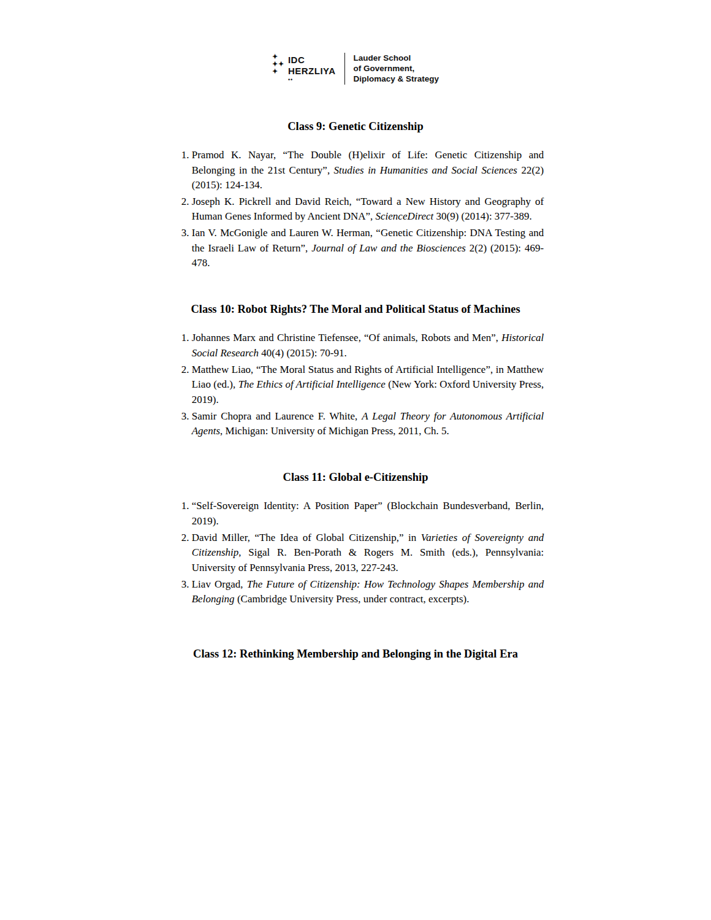✦
✦ ✦
✦ IDC HERZLIYA ••
Lauder School
of Government,
Diplomacy & Strategy
Class 9: Genetic Citizenship
Pramod K. Nayar, “The Double (H)elixir of Life: Genetic Citizenship and Belonging in the 21st Century”, Studies in Humanities and Social Sciences 22(2) (2015): 124-134.
Joseph K. Pickrell and David Reich, “Toward a New History and Geography of Human Genes Informed by Ancient DNA”, ScienceDirect 30(9) (2014): 377-389.
Ian V. McGonigle and Lauren W. Herman, “Genetic Citizenship: DNA Testing and the Israeli Law of Return”, Journal of Law and the Biosciences 2(2) (2015): 469-478.
Class 10: Robot Rights? The Moral and Political Status of Machines
Johannes Marx and Christine Tiefensee, “Of animals, Robots and Men”, Historical Social Research 40(4) (2015): 70-91.
Matthew Liao, “The Moral Status and Rights of Artificial Intelligence”, in Matthew Liao (ed.), The Ethics of Artificial Intelligence (New York: Oxford University Press, 2019).
Samir Chopra and Laurence F. White, A Legal Theory for Autonomous Artificial Agents, Michigan: University of Michigan Press, 2011, Ch. 5.
Class 11: Global e-Citizenship
“Self-Sovereign Identity: A Position Paper” (Blockchain Bundesverband, Berlin, 2019).
David Miller, “The Idea of Global Citizenship,” in Varieties of Sovereignty and Citizenship, Sigal R. Ben-Porath & Rogers M. Smith (eds.), Pennsylvania: University of Pennsylvania Press, 2013, 227-243.
Liav Orgad, The Future of Citizenship: How Technology Shapes Membership and Belonging (Cambridge University Press, under contract, excerpts).
Class 12: Rethinking Membership and Belonging in the Digital Era